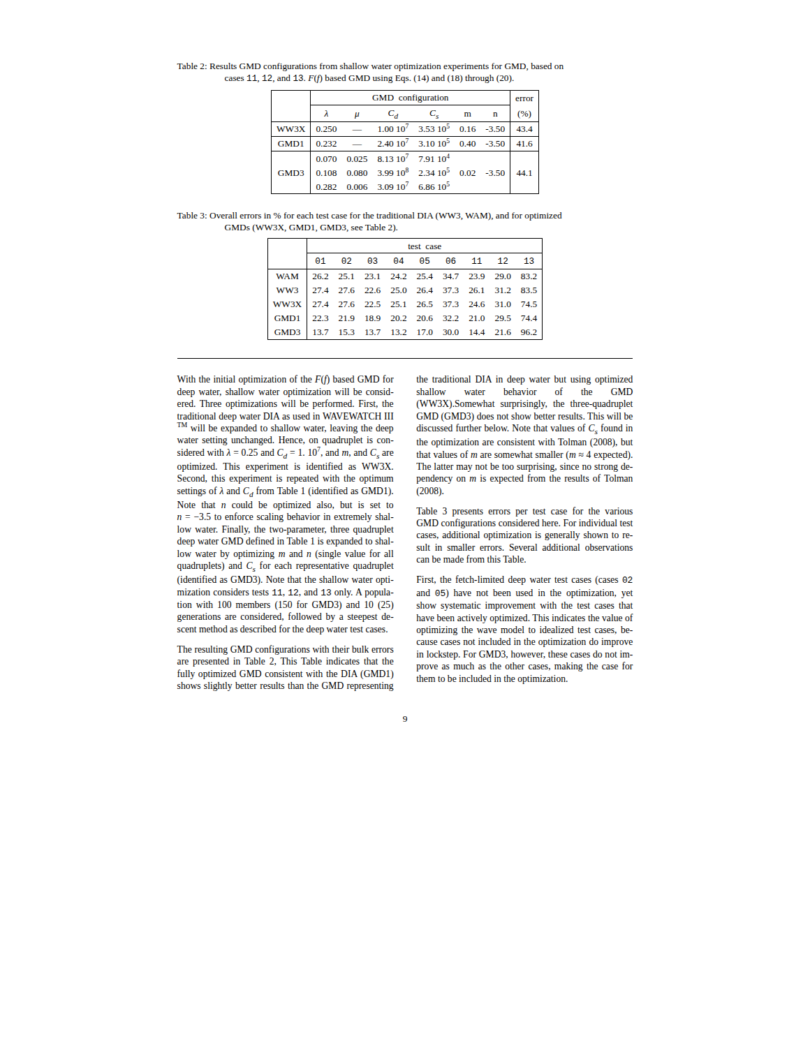Table 2: Results GMD configurations from shallow water optimization experiments for GMD, based on cases 11, 12, and 13. F(f) based GMD using Eqs. (14) and (18) through (20).
| | GMD configuration | error |
| | λ | μ | C d | C s | m | n | (%) |
| WW3X | 0.250 | — | 1.00 10 7 | 3.53 10 5 | 0.16 | -3.50 | 43.4 |
| GMD1 | 0.232 | — | 2.40 10 7 | 3.10 10 5 | 0.40 | -3.50 | 41.6 |
| | 0.070 | 0.025 | 8.13 10 7 | 7.91 10 4 | | | |
| GMD3 | 0.108 | 0.080 | 3.99 10 8 | 2.34 10 5 | 0.02 | -3.50 | 44.1 |
| | 0.282 | 0.006 | 3.09 10 7 | 6.86 10 5 | | | |
Table 3: Overall errors in % for each test case for the traditional DIA (WW3, WAM), and for optimized GMDs (WW3X, GMD1, GMD3, see Table 2).
| | test case |
| | 01 | 02 | 03 | 04 | 05 | 06 | 11 | 12 | 13 |
| WAM | 26.2 | 25.1 | 23.1 | 24.2 | 25.4 | 34.7 | 23.9 | 29.0 | 83.2 |
| WW3 | 27.4 | 27.6 | 22.6 | 25.0 | 26.4 | 37.3 | 26.1 | 31.2 | 83.5 |
| WW3X | 27.4 | 27.6 | 22.5 | 25.1 | 26.5 | 37.3 | 24.6 | 31.0 | 74.5 |
| GMD1 | 22.3 | 21.9 | 18.9 | 20.2 | 20.6 | 32.2 | 21.0 | 29.5 | 74.4 |
| GMD3 | 13.7 | 15.3 | 13.7 | 13.2 | 17.0 | 30.0 | 14.4 | 21.6 | 96.2 |
With the initial optimization of the F(f) based GMD for deep water, shallow water optimization will be considered. Three optimizations will be performed. First, the traditional deep water DIA as used in WAVEWATCH III TM will be expanded to shallow water, leaving the deep water setting unchanged. Hence, on quadruplet is considered with λ = 0.25 and Cd = 1. 107, and m, and Cs are optimized. This experiment is identified as WW3X. Second, this experiment is repeated with the optimum settings of λ and Cd from Table 1 (identified as GMD1). Note that n could be optimized also, but is set to n = −3.5 to enforce scaling behavior in extremely shallow water. Finally, the two-parameter, three quadruplet deep water GMD defined in Table 1 is expanded to shallow water by optimizing m and n (single value for all quadruplets) and Cs for each representative quadruplet (identified as GMD3). Note that the shallow water optimization considers tests 11, 12, and 13 only. A population with 100 members (150 for GMD3) and 10 (25) generations are considered, followed by a steepest descent method as described for the deep water test cases.
The resulting GMD configurations with their bulk errors are presented in Table 2, This Table indicates that the fully optimized GMD consistent with the DIA (GMD1) shows slightly better results than the GMD representing the traditional DIA in deep water but using optimized shallow water behavior of the GMD (WW3X).Somewhat surprisingly, the three-quadruplet GMD (GMD3) does not show better results. This will be discussed further below. Note that values of Cs found in the optimization are consistent with Tolman (2008), but that values of m are somewhat smaller (m ≈ 4 expected). The latter may not be too surprising, since no strong dependency on m is expected from the results of Tolman (2008).
Table 3 presents errors per test case for the various GMD configurations considered here. For individual test cases, additional optimization is generally shown to result in smaller errors. Several additional observations can be made from this Table.
First, the fetch-limited deep water test cases (cases 02 and 05) have not been used in the optimization, yet show systematic improvement with the test cases that have been actively optimized. This indicates the value of optimizing the wave model to idealized test cases, because cases not included in the optimization do improve in lockstep. For GMD3, however, these cases do not improve as much as the other cases, making the case for them to be included in the optimization.
9